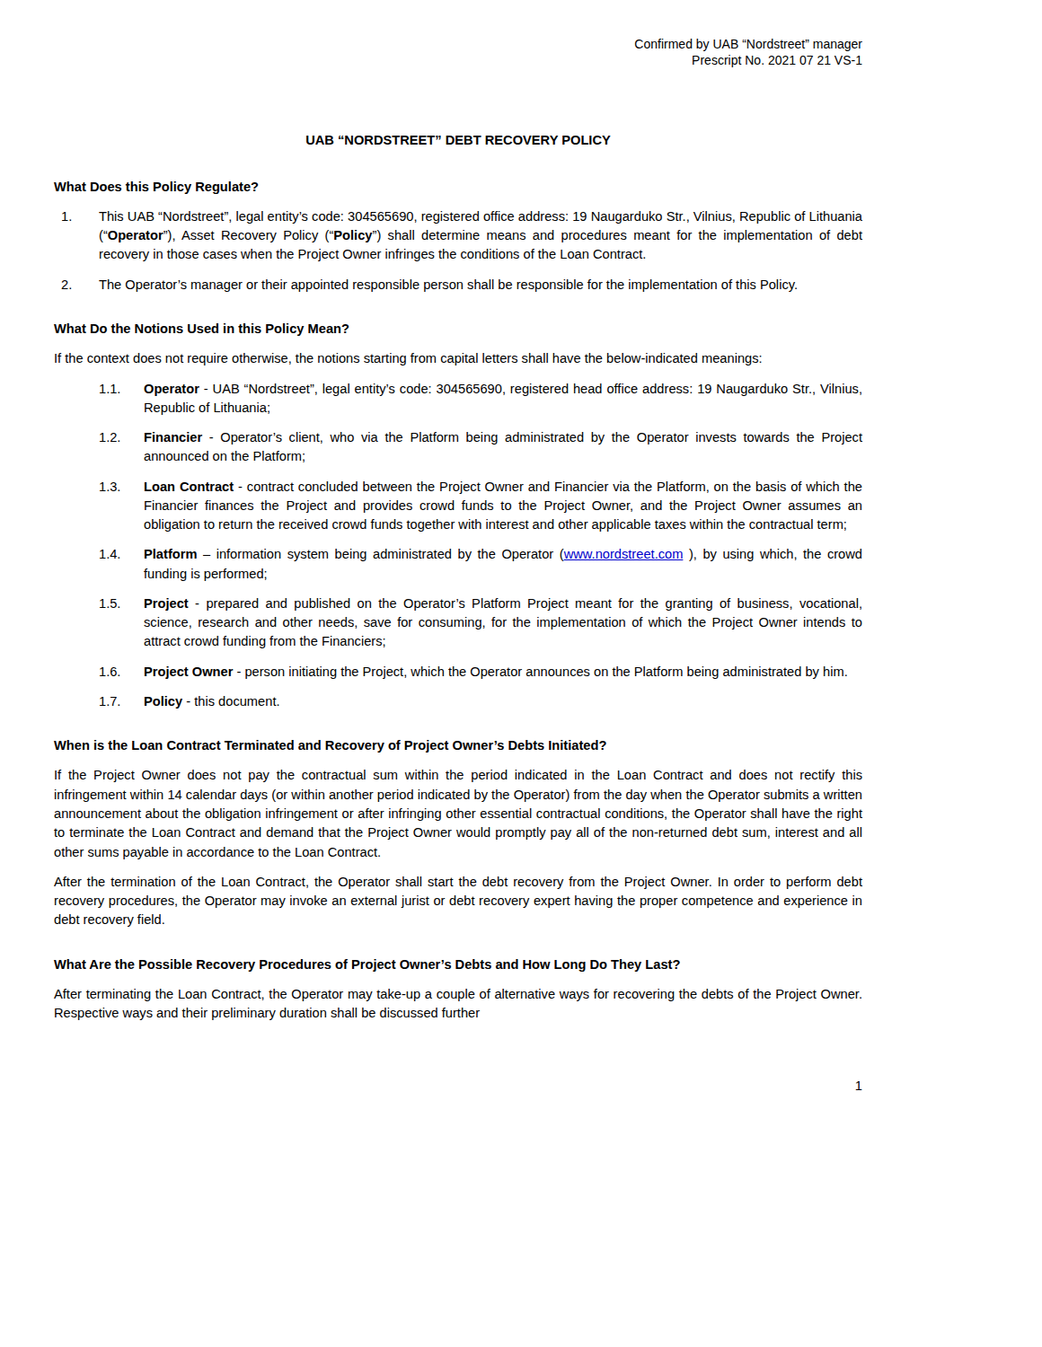Confirmed by UAB “Nordstreet” manager
Prescript No. 2021 07 21 VS-1
UAB “NORDSTREET” DEBT RECOVERY POLICY
What Does this Policy Regulate?
This UAB “Nordstreet”, legal entity’s code: 304565690, registered office address: 19 Naugarduko Str., Vilnius, Republic of Lithuania (“Operator”), Asset Recovery Policy (“Policy”) shall determine means and procedures meant for the implementation of debt recovery in those cases when the Project Owner infringes the conditions of the Loan Contract.
The Operator’s manager or their appointed responsible person shall be responsible for the implementation of this Policy.
What Do the Notions Used in this Policy Mean?
If the context does not require otherwise, the notions starting from capital letters shall have the below-indicated meanings:
1.1. Operator - UAB “Nordstreet”, legal entity’s code: 304565690, registered head office address: 19 Naugarduko Str., Vilnius, Republic of Lithuania;
1.2. Financier - Operator’s client, who via the Platform being administrated by the Operator invests towards the Project announced on the Platform;
1.3. Loan Contract - contract concluded between the Project Owner and Financier via the Platform, on the basis of which the Financier finances the Project and provides crowd funds to the Project Owner, and the Project Owner assumes an obligation to return the received crowd funds together with interest and other applicable taxes within the contractual term;
1.4. Platform – information system being administrated by the Operator (www.nordstreet.com ), by using which, the crowd funding is performed;
1.5. Project - prepared and published on the Operator’s Platform Project meant for the granting of business, vocational, science, research and other needs, save for consuming, for the implementation of which the Project Owner intends to attract crowd funding from the Financiers;
1.6. Project Owner - person initiating the Project, which the Operator announces on the Platform being administrated by him.
1.7. Policy - this document.
When is the Loan Contract Terminated and Recovery of Project Owner’s Debts Initiated?
If the Project Owner does not pay the contractual sum within the period indicated in the Loan Contract and does not rectify this infringement within 14 calendar days (or within another period indicated by the Operator) from the day when the Operator submits a written announcement about the obligation infringement or after infringing other essential contractual conditions, the Operator shall have the right to terminate the Loan Contract and demand that the Project Owner would promptly pay all of the non-returned debt sum, interest and all other sums payable in accordance to the Loan Contract.
After the termination of the Loan Contract, the Operator shall start the debt recovery from the Project Owner. In order to perform debt recovery procedures, the Operator may invoke an external jurist or debt recovery expert having the proper competence and experience in debt recovery field.
What Are the Possible Recovery Procedures of Project Owner’s Debts and How Long Do They Last?
After terminating the Loan Contract, the Operator may take-up a couple of alternative ways for recovering the debts of the Project Owner. Respective ways and their preliminary duration shall be discussed further
1